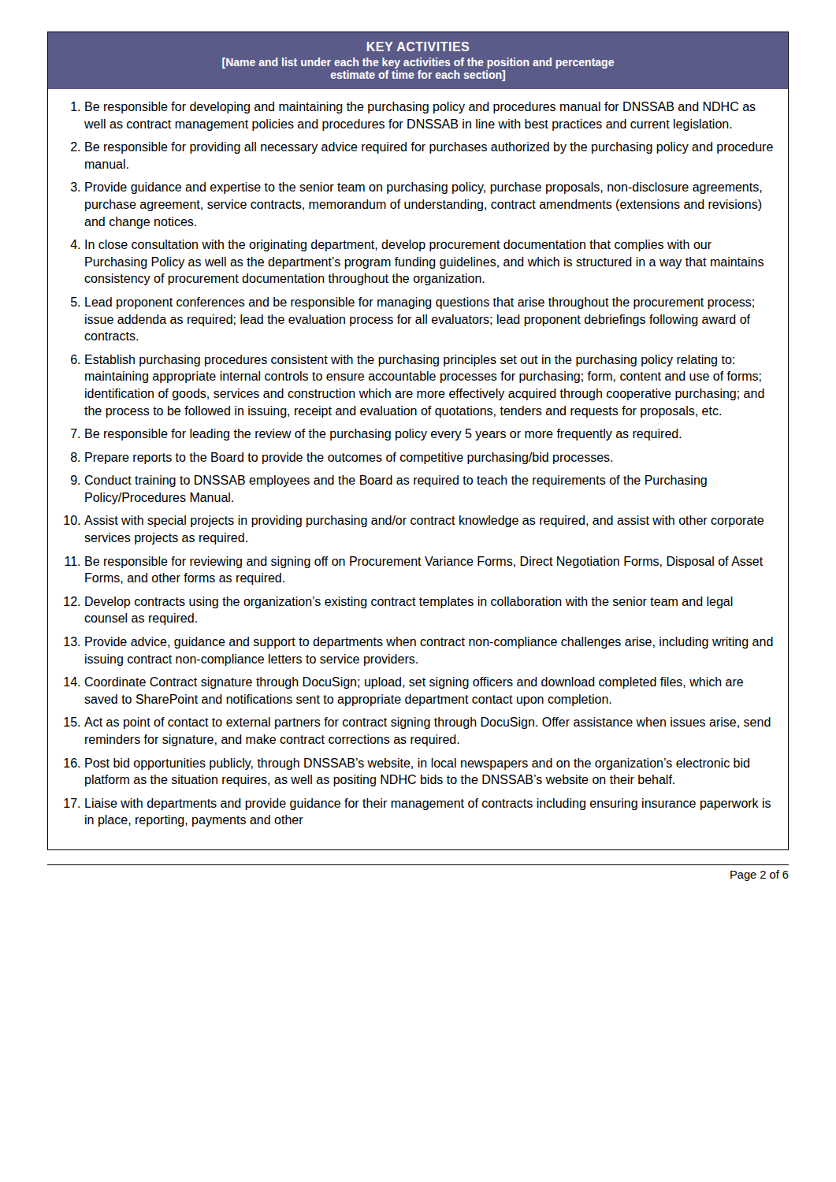KEY ACTIVITIES
[Name and list under each the key activities of the position and percentage
estimate of time for each section]
Be responsible for developing and maintaining the purchasing policy and procedures manual for DNSSAB and NDHC as well as contract management policies and procedures for DNSSAB in line with best practices and current legislation.
Be responsible for providing all necessary advice required for purchases authorized by the purchasing policy and procedure manual.
Provide guidance and expertise to the senior team on purchasing policy, purchase proposals, non-disclosure agreements, purchase agreement, service contracts, memorandum of understanding, contract amendments (extensions and revisions) and change notices.
In close consultation with the originating department, develop procurement documentation that complies with our Purchasing Policy as well as the department’s program funding guidelines, and which is structured in a way that maintains consistency of procurement documentation throughout the organization.
Lead proponent conferences and be responsible for managing questions that arise throughout the procurement process; issue addenda as required; lead the evaluation process for all evaluators; lead proponent debriefings following award of contracts.
Establish purchasing procedures consistent with the purchasing principles set out in the purchasing policy relating to: maintaining appropriate internal controls to ensure accountable processes for purchasing; form, content and use of forms; identification of goods, services and construction which are more effectively acquired through cooperative purchasing; and the process to be followed in issuing, receipt and evaluation of quotations, tenders and requests for proposals, etc.
Be responsible for leading the review of the purchasing policy every 5 years or more frequently as required.
Prepare reports to the Board to provide the outcomes of competitive purchasing/bid processes.
Conduct training to DNSSAB employees and the Board as required to teach the requirements of the Purchasing Policy/Procedures Manual.
Assist with special projects in providing purchasing and/or contract knowledge as required, and assist with other corporate services projects as required.
Be responsible for reviewing and signing off on Procurement Variance Forms, Direct Negotiation Forms, Disposal of Asset Forms, and other forms as required.
Develop contracts using the organization’s existing contract templates in collaboration with the senior team and legal counsel as required.
Provide advice, guidance and support to departments when contract non-compliance challenges arise, including writing and issuing contract non-compliance letters to service providers.
Coordinate Contract signature through DocuSign; upload, set signing officers and download completed files, which are saved to SharePoint and notifications sent to appropriate department contact upon completion.
Act as point of contact to external partners for contract signing through DocuSign. Offer assistance when issues arise, send reminders for signature, and make contract corrections as required.
Post bid opportunities publicly, through DNSSAB’s website, in local newspapers and on the organization’s electronic bid platform as the situation requires, as well as positing NDHC bids to the DNSSAB’s website on their behalf.
Liaise with departments and provide guidance for their management of contracts including ensuring insurance paperwork is in place, reporting, payments and other
Page 2 of 6